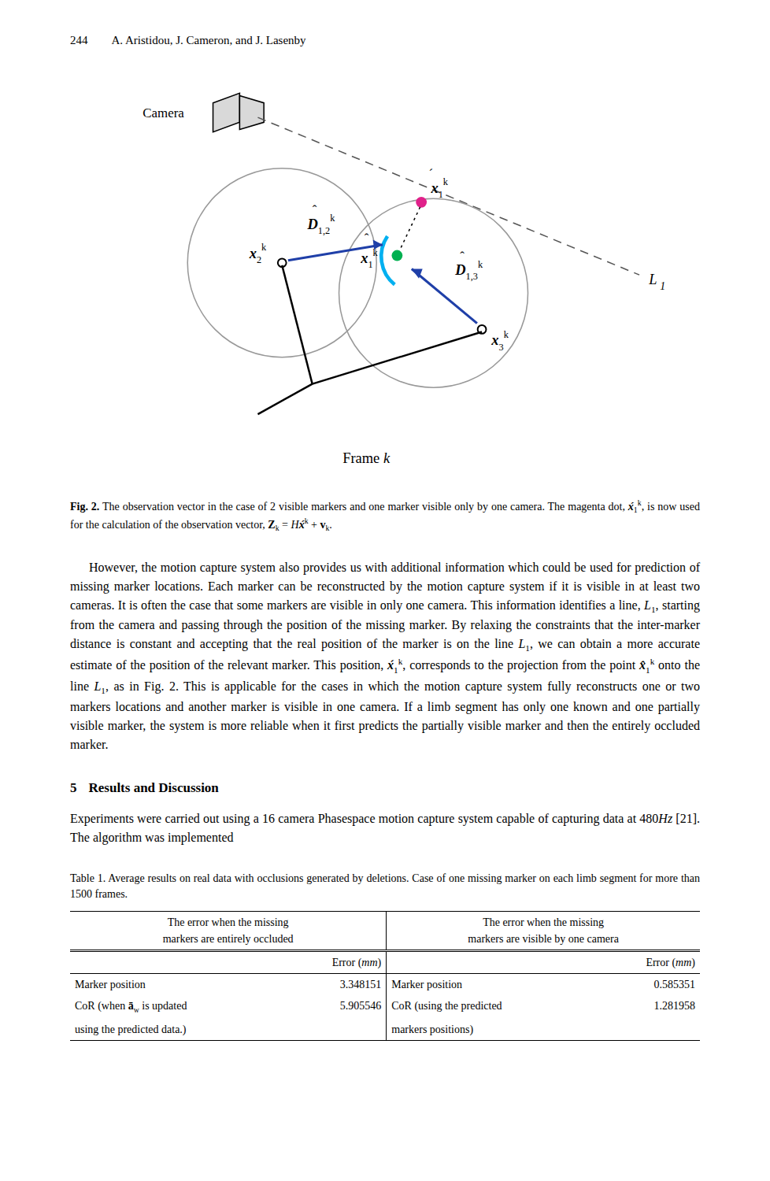244 A. Aristidou, J. Cameron, and J. Lasenby
Camera L 1 x1k ´ x1k ˆ x2k x3k D1,2k ˆ D1,3k ˆ Frame k
Fig. 2. The observation vector in the case of 2 visible markers and one marker visible only by one camera. The magenta dot, x́1k, is now used for the calculation of the observation vector, Zk = Hx́k + vk.
However, the motion capture system also provides us with additional information which could be used for prediction of missing marker locations. Each marker can be reconstructed by the motion capture system if it is visible in at least two cameras. It is often the case that some markers are visible in only one camera. This information identifies a line, L1, starting from the camera and passing through the position of the missing marker. By relaxing the constraints that the inter-marker distance is constant and accepting that the real position of the marker is on the line L1, we can obtain a more accurate estimate of the position of the relevant marker. This position, x́1k, corresponds to the projection from the point x̂1k onto the line L1, as in Fig. 2. This is applicable for the cases in which the motion capture system fully reconstructs one or two markers locations and another marker is visible in one camera. If a limb segment has only one known and one partially visible marker, the system is more reliable when it first predicts the partially visible marker and then the entirely occluded marker.
5 Results and Discussion
Experiments were carried out using a 16 camera Phasespace motion capture system capable of capturing data at 480Hz [21]. The algorithm was implemented
Table 1. Average results on real data with occlusions generated by deletions. Case of one missing marker on each limb segment for more than 1500 frames.
| The error when the missing markers are entirely occluded | The error when the missing markers are visible by one camera |
| | Error ( mm ) | | Error ( mm ) |
| Marker position | 3.348151 | Marker position | 0.585351 |
| CoR (when ā w is updated | 5.905546 | CoR (using the predicted | 1.281958 |
| using the predicted data.) | | markers positions) | |